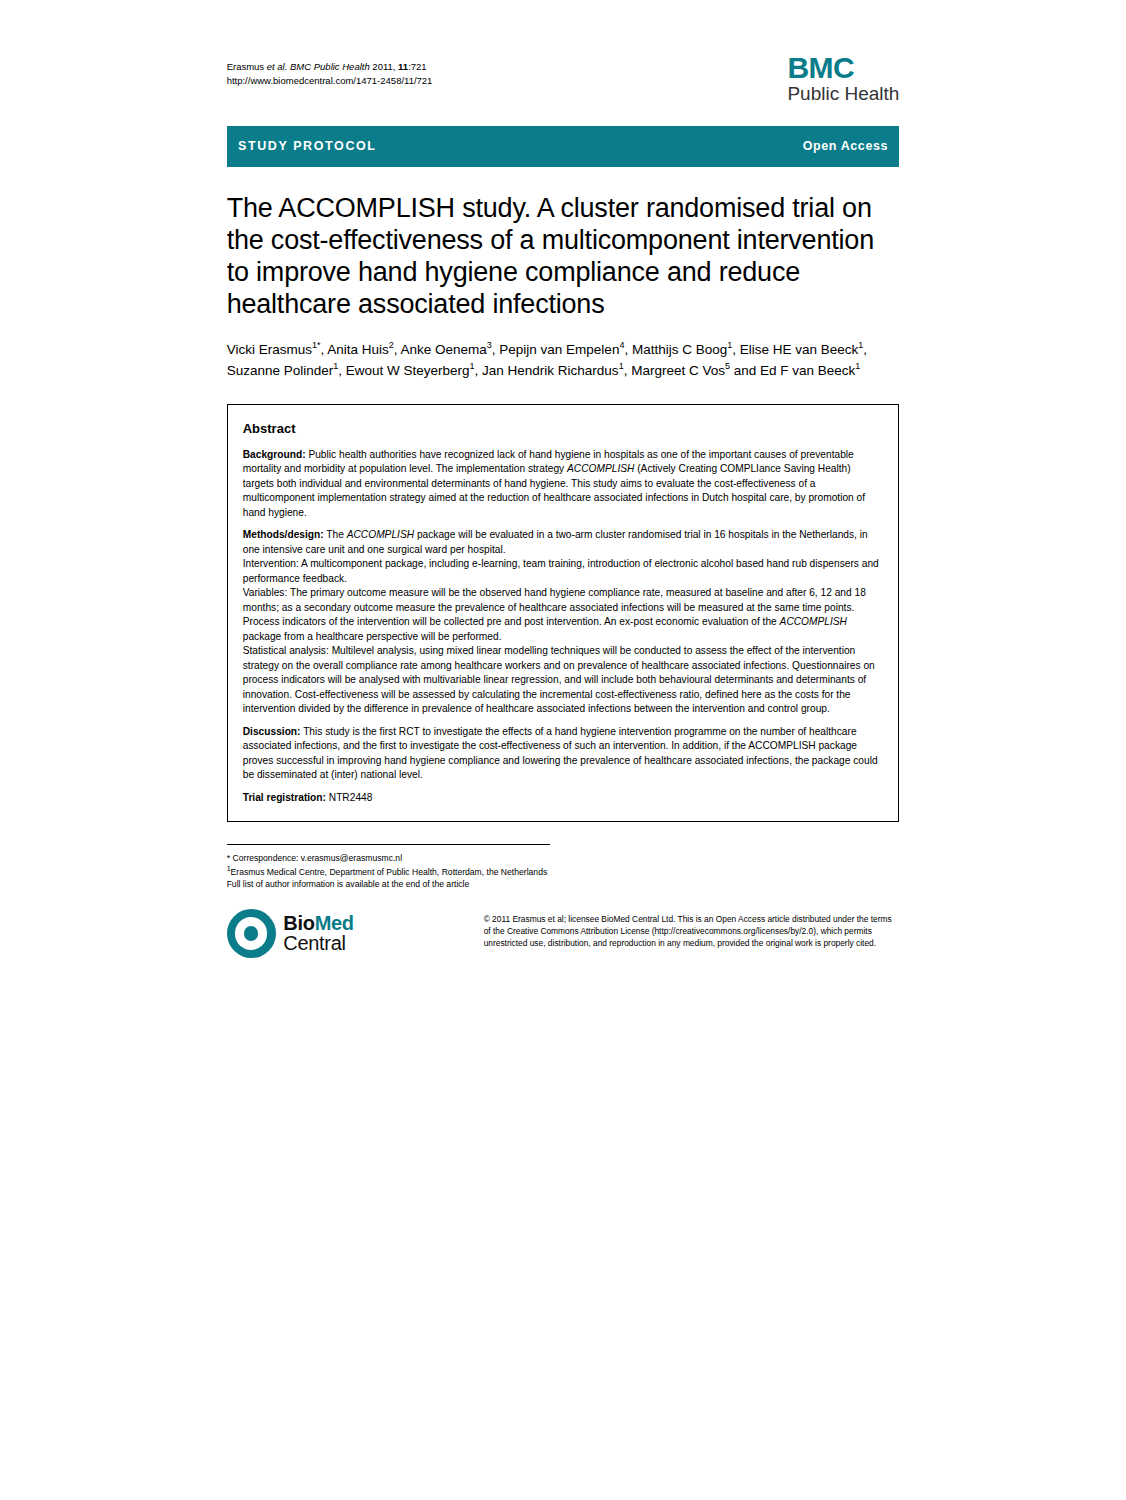Erasmus et al. BMC Public Health 2011, 11:721
http://www.biomedcentral.com/1471-2458/11/721
BMC
Public Health
STUDY PROTOCOL
Open Access
The ACCOMPLISH study. A cluster randomised trial on the cost-effectiveness of a multicomponent intervention to improve hand hygiene compliance and reduce healthcare associated infections
Vicki Erasmus1*, Anita Huis2, Anke Oenema3, Pepijn van Empelen4, Matthijs C Boog1, Elise HE van Beeck1, Suzanne Polinder1, Ewout W Steyerberg1, Jan Hendrik Richardus1, Margreet C Vos5 and Ed F van Beeck1
Abstract
Background: Public health authorities have recognized lack of hand hygiene in hospitals as one of the important causes of preventable mortality and morbidity at population level. The implementation strategy ACCOMPLISH (Actively Creating COMPLIance Saving Health) targets both individual and environmental determinants of hand hygiene. This study aims to evaluate the cost-effectiveness of a multicomponent implementation strategy aimed at the reduction of healthcare associated infections in Dutch hospital care, by promotion of hand hygiene.
Methods/design: The ACCOMPLISH package will be evaluated in a two-arm cluster randomised trial in 16 hospitals in the Netherlands, in one intensive care unit and one surgical ward per hospital.
Intervention: A multicomponent package, including e-learning, team training, introduction of electronic alcohol based hand rub dispensers and performance feedback.
Variables: The primary outcome measure will be the observed hand hygiene compliance rate, measured at baseline and after 6, 12 and 18 months; as a secondary outcome measure the prevalence of healthcare associated infections will be measured at the same time points. Process indicators of the intervention will be collected pre and post intervention. An ex-post economic evaluation of the ACCOMPLISH package from a healthcare perspective will be performed.
Statistical analysis: Multilevel analysis, using mixed linear modelling techniques will be conducted to assess the effect of the intervention strategy on the overall compliance rate among healthcare workers and on prevalence of healthcare associated infections. Questionnaires on process indicators will be analysed with multivariable linear regression, and will include both behavioural determinants and determinants of innovation. Cost-effectiveness will be assessed by calculating the incremental cost-effectiveness ratio, defined here as the costs for the intervention divided by the difference in prevalence of healthcare associated infections between the intervention and control group.
Discussion: This study is the first RCT to investigate the effects of a hand hygiene intervention programme on the number of healthcare associated infections, and the first to investigate the cost-effectiveness of such an intervention. In addition, if the ACCOMPLISH package proves successful in improving hand hygiene compliance and lowering the prevalence of healthcare associated infections, the package could be disseminated at (inter) national level.
Trial registration: NTR2448
* Correspondence: v.erasmus@erasmusmc.nl
1Erasmus Medical Centre, Department of Public Health, Rotterdam, the Netherlands
Full list of author information is available at the end of the article
BioMed
Central
© 2011 Erasmus et al; licensee BioMed Central Ltd. This is an Open Access article distributed under the terms of the Creative Commons Attribution License (http://creativecommons.org/licenses/by/2.0), which permits unrestricted use, distribution, and reproduction in any medium, provided the original work is properly cited.